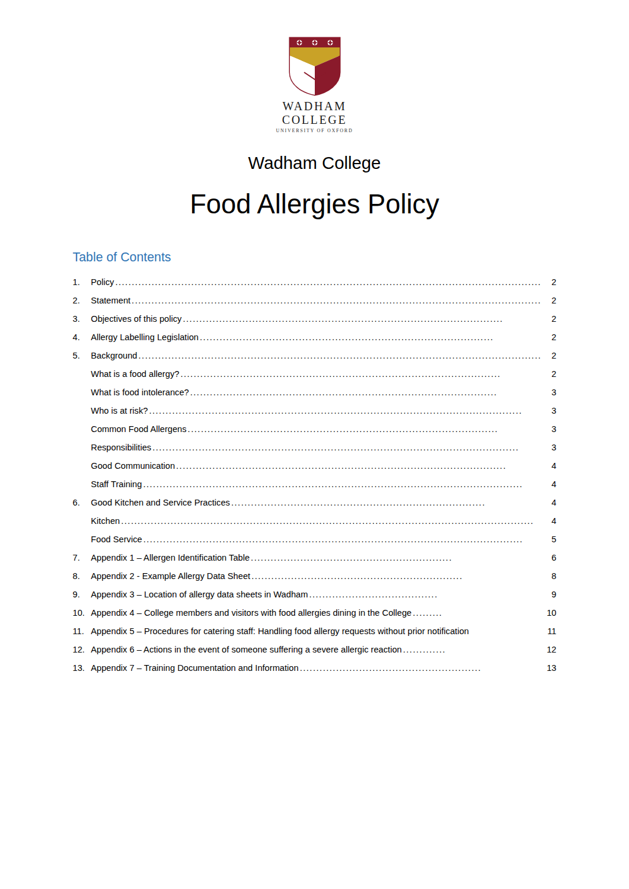WADHAM
COLLEGE
UNIVERSITY OF OXFORD
Wadham College
Food Allergies Policy
Table of Contents
1. Policy........................................................................................................................................... 2
2. Statement................................................................................................................................... 2
3. Objectives of this policy................................................................................................. 2
4. Allergy Labelling Legislation......................................................................................... 2
5. Background................................................................................................................................. 2
What is a food allergy?................................................................................................. 2
What is food intolerance?............................................................................................. 3
Who is at risk?................................................................................................................. 3
Common Food Allergens.............................................................................................. 3
Responsibilities............................................................................................................... 3
Good Communication.................................................................................................... 4
Staff Training................................................................................................................... 4
6. Good Kitchen and Service Practices............................................................................. 4
Kitchen............................................................................................................................. 4
Food Service................................................................................................................... 5
7. Appendix 1 – Allergen Identification Table............................................................. 6
8. Appendix 2 - Example Allergy Data Sheet................................................................ 8
9. Appendix 3 – Location of allergy data sheets in Wadham....................................... 9
10. Appendix 4 – College members and visitors with food allergies dining in the College......... 10
11. Appendix 5 – Procedures for catering staff: Handling food allergy requests without prior notification 11
12. Appendix 6 – Actions in the event of someone suffering a severe allergic reaction............. 12
13. Appendix 7 – Training Documentation and Information....................................................... 13